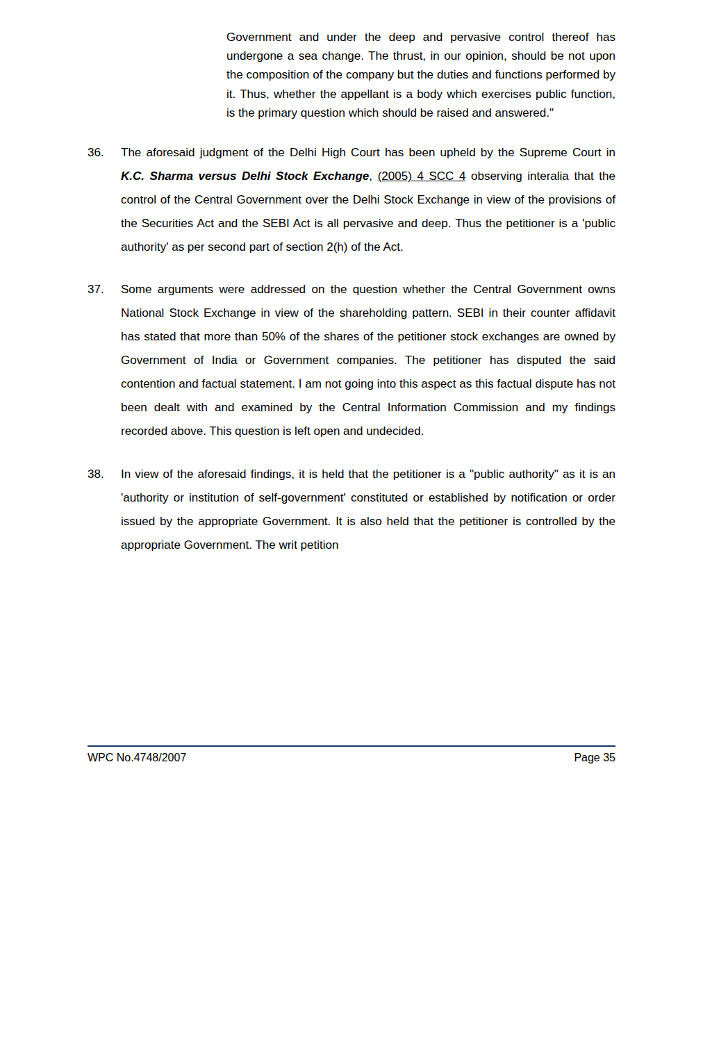Government and under the deep and pervasive control thereof has undergone a sea change. The thrust, in our opinion, should be not upon the composition of the company but the duties and functions performed by it. Thus, whether the appellant is a body which exercises public function, is the primary question which should be raised and answered."
36.
The aforesaid judgment of the Delhi High Court has been upheld by the Supreme Court in K.C. Sharma versus Delhi Stock Exchange, (2005) 4 SCC 4 observing interalia that the control of the Central Government over the Delhi Stock Exchange in view of the provisions of the Securities Act and the SEBI Act is all pervasive and deep. Thus the petitioner is a 'public authority' as per second part of section 2(h) of the Act.
37.
Some arguments were addressed on the question whether the Central Government owns National Stock Exchange in view of the shareholding pattern. SEBI in their counter affidavit has stated that more than 50% of the shares of the petitioner stock exchanges are owned by Government of India or Government companies. The petitioner has disputed the said contention and factual statement. I am not going into this aspect as this factual dispute has not been dealt with and examined by the Central Information Commission and my findings recorded above. This question is left open and undecided.
38.
In view of the aforesaid findings, it is held that the petitioner is a "public authority" as it is an 'authority or institution of self-government' constituted or established by notification or order issued by the appropriate Government. It is also held that the petitioner is controlled by the appropriate Government. The writ petition
WPC No.4748/2007 Page 35